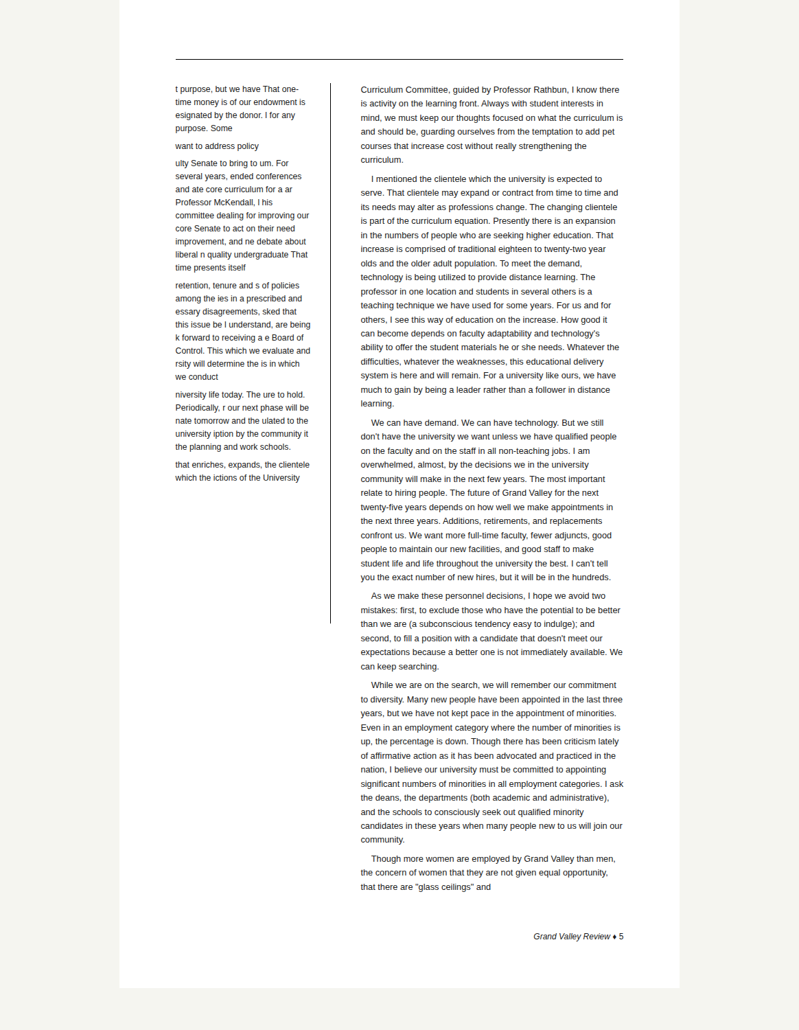t purpose, but we have That one-time money is of our endowment is esignated by the donor. l for any purpose. Some
want to address policy
ulty Senate to bring to um. For several years, ended conferences and ate core curriculum for a ar Professor McKendall, l his committee dealing for improving our core Senate to act on their need improvement, and ne debate about liberal n quality undergraduate That time presents itself
retention, tenure and s of policies among the ies in a prescribed and essary disagreements, sked that this issue be l understand, are being k forward to receiving a e Board of Control. This which we evaluate and rsity will determine the is in which we conduct
niversity life today. The ure to hold. Periodically, r our next phase will be nate tomorrow and the ulated to the university iption by the community it the planning and work schools.
that enriches, expands, the clientele which the ictions of the University
Curriculum Committee, guided by Professor Rathbun, I know there is activity on the learning front. Always with student interests in mind, we must keep our thoughts focused on what the curriculum is and should be, guarding ourselves from the temptation to add pet courses that increase cost without really strengthening the curriculum.
I mentioned the clientele which the university is expected to serve. That clientele may expand or contract from time to time and its needs may alter as professions change. The changing clientele is part of the curriculum equation. Presently there is an expansion in the numbers of people who are seeking higher education. That increase is comprised of traditional eighteen to twenty-two year olds and the older adult population. To meet the demand, technology is being utilized to provide distance learning. The professor in one location and students in several others is a teaching technique we have used for some years. For us and for others, I see this way of education on the increase. How good it can become depends on faculty adaptability and technology's ability to offer the student materials he or she needs. Whatever the difficulties, whatever the weaknesses, this educational delivery system is here and will remain. For a university like ours, we have much to gain by being a leader rather than a follower in distance learning.
We can have demand. We can have technology. But we still don't have the university we want unless we have qualified people on the faculty and on the staff in all non-teaching jobs. I am overwhelmed, almost, by the decisions we in the university community will make in the next few years. The most important relate to hiring people. The future of Grand Valley for the next twenty-five years depends on how well we make appointments in the next three years. Additions, retirements, and replacements confront us. We want more full-time faculty, fewer adjuncts, good people to maintain our new facilities, and good staff to make student life and life throughout the university the best. I can't tell you the exact number of new hires, but it will be in the hundreds.
As we make these personnel decisions, I hope we avoid two mistakes: first, to exclude those who have the potential to be better than we are (a subconscious tendency easy to indulge); and second, to fill a position with a candidate that doesn't meet our expectations because a better one is not immediately available. We can keep searching.
While we are on the search, we will remember our commitment to diversity. Many new people have been appointed in the last three years, but we have not kept pace in the appointment of minorities. Even in an employment category where the number of minorities is up, the percentage is down. Though there has been criticism lately of affirmative action as it has been advocated and practiced in the nation, I believe our university must be committed to appointing significant numbers of minorities in all employment categories. I ask the deans, the departments (both academic and administrative), and the schools to consciously seek out qualified minority candidates in these years when many people new to us will join our community.
Though more women are employed by Grand Valley than men, the concern of women that they are not given equal opportunity, that there are "glass ceilings" and
Grand Valley Review ♦ 5